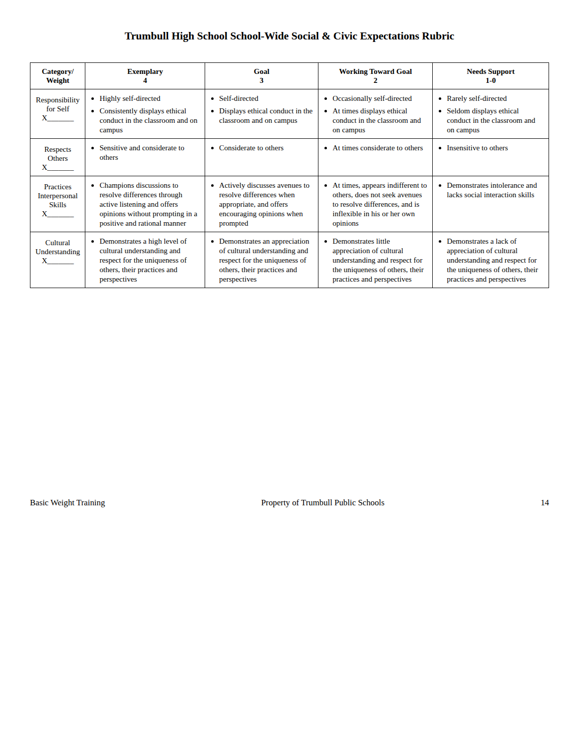Trumbull High School School-Wide Social & Civic Expectations Rubric
| Category/ Weight | Exemplary 4 | Goal 3 | Working Toward Goal 2 | Needs Support 1-0 |
| --- | --- | --- | --- | --- |
| Responsibility for Self X_______ | Highly self-directed Consistently displays ethical conduct in the classroom and on campus | Self-directed Displays ethical conduct in the classroom and on campus | Occasionally self-directed At times displays ethical conduct in the classroom and on campus | Rarely self-directed Seldom displays ethical conduct in the classroom and on campus |
| Respects Others X_______ | Sensitive and considerate to others | Considerate to others | At times considerate to others | Insensitive to others |
| Practices Interpersonal Skills X_______ | Champions discussions to resolve differences through active listening and offers opinions without prompting in a positive and rational manner | Actively discusses avenues to resolve differences when appropriate, and offers encouraging opinions when prompted | At times, appears indifferent to others, does not seek avenues to resolve differences, and is inflexible in his or her own opinions | Demonstrates intolerance and lacks social interaction skills |
| Cultural Understanding X_______ | Demonstrates a high level of cultural understanding and respect for the uniqueness of others, their practices and perspectives | Demonstrates an appreciation of cultural understanding and respect for the uniqueness of others, their practices and perspectives | Demonstrates little appreciation of cultural understanding and respect for the uniqueness of others, their practices and perspectives | Demonstrates a lack of appreciation of cultural understanding and respect for the uniqueness of others, their practices and perspectives |
Basic Weight Training
Property of Trumbull Public Schools
14